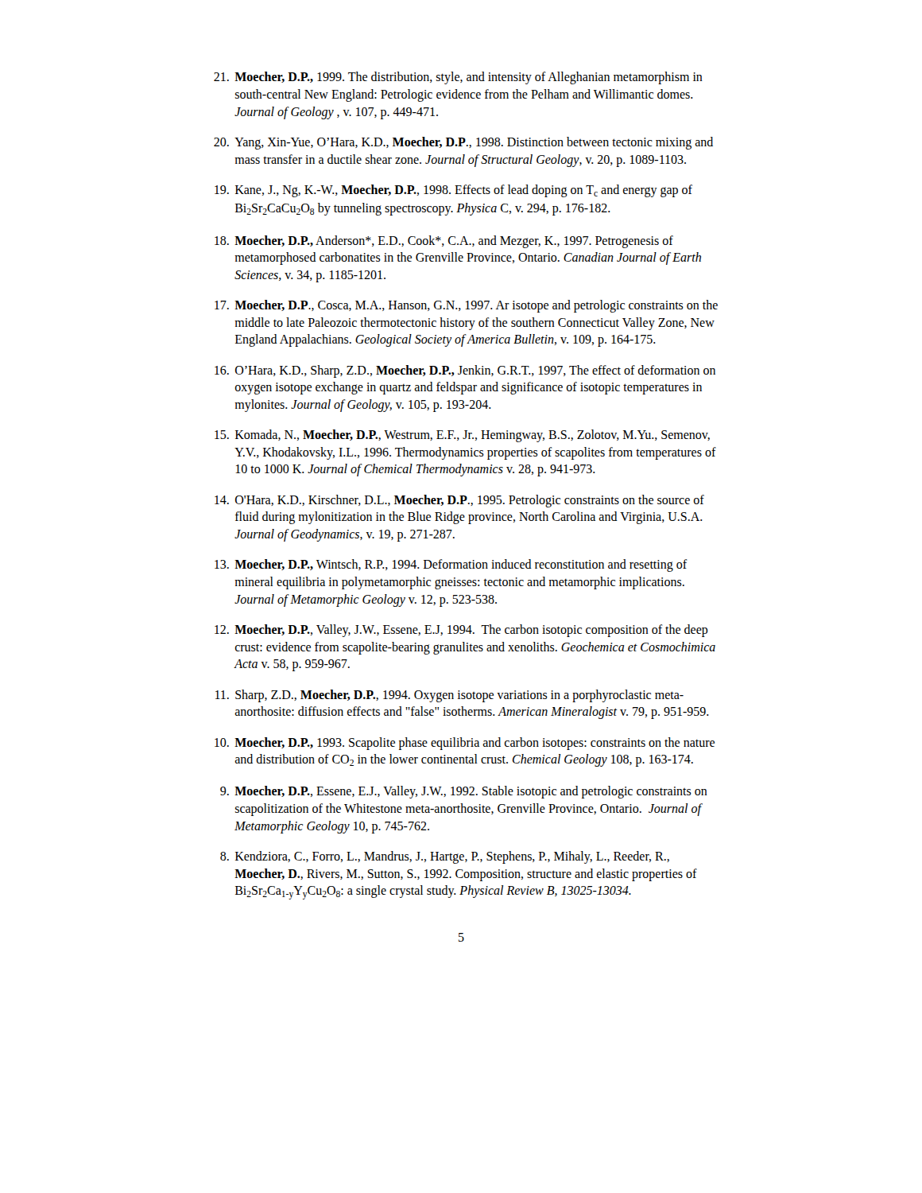21. Moecher, D.P., 1999. The distribution, style, and intensity of Alleghanian metamorphism in south-central New England: Petrologic evidence from the Pelham and Willimantic domes. Journal of Geology , v. 107, p. 449-471.
20. Yang, Xin-Yue, O’Hara, K.D., Moecher, D.P., 1998. Distinction between tectonic mixing and mass transfer in a ductile shear zone. Journal of Structural Geology, v. 20, p. 1089-1103.
19. Kane, J., Ng, K.-W., Moecher, D.P., 1998. Effects of lead doping on Tc and energy gap of Bi2Sr2CaCu2O8 by tunneling spectroscopy. Physica C, v. 294, p. 176-182.
18. Moecher, D.P., Anderson*, E.D., Cook*, C.A., and Mezger, K., 1997. Petrogenesis of metamorphosed carbonatites in the Grenville Province, Ontario. Canadian Journal of Earth Sciences, v. 34, p. 1185-1201.
17. Moecher, D.P., Cosca, M.A., Hanson, G.N., 1997. Ar isotope and petrologic constraints on the middle to late Paleozoic thermotectonic history of the southern Connecticut Valley Zone, New England Appalachians. Geological Society of America Bulletin, v. 109, p. 164-175.
16. O’Hara, K.D., Sharp, Z.D., Moecher, D.P., Jenkin, G.R.T., 1997, The effect of deformation on oxygen isotope exchange in quartz and feldspar and significance of isotopic temperatures in mylonites. Journal of Geology, v. 105, p. 193-204.
15. Komada, N., Moecher, D.P., Westrum, E.F., Jr., Hemingway, B.S., Zolotov, M.Yu., Semenov, Y.V., Khodakovsky, I.L., 1996. Thermodynamics properties of scapolites from temperatures of 10 to 1000 K. Journal of Chemical Thermodynamics v. 28, p. 941-973.
14. O'Hara, K.D., Kirschner, D.L., Moecher, D.P., 1995. Petrologic constraints on the source of fluid during mylonitization in the Blue Ridge province, North Carolina and Virginia, U.S.A. Journal of Geodynamics, v. 19, p. 271-287.
13. Moecher, D.P., Wintsch, R.P., 1994. Deformation induced reconstitution and resetting of mineral equilibria in polymetamorphic gneisses: tectonic and metamorphic implications. Journal of Metamorphic Geology v. 12, p. 523-538.
12. Moecher, D.P., Valley, J.W., Essene, E.J, 1994. The carbon isotopic composition of the deep crust: evidence from scapolite-bearing granulites and xenoliths. Geochemica et Cosmochimica Acta v. 58, p. 959-967.
11. Sharp, Z.D., Moecher, D.P., 1994. Oxygen isotope variations in a porphyroclastic meta-anorthosite: diffusion effects and "false" isotherms. American Mineralogist v. 79, p. 951-959.
10. Moecher, D.P., 1993. Scapolite phase equilibria and carbon isotopes: constraints on the nature and distribution of CO2 in the lower continental crust. Chemical Geology 108, p. 163-174.
9. Moecher, D.P., Essene, E.J., Valley, J.W., 1992. Stable isotopic and petrologic constraints on scapolitization of the Whitestone meta-anorthosite, Grenville Province, Ontario. Journal of Metamorphic Geology 10, p. 745-762.
8. Kendziora, C., Forro, L., Mandrus, J., Hartge, P., Stephens, P., Mihaly, L., Reeder, R., Moecher, D., Rivers, M., Sutton, S., 1992. Composition, structure and elastic properties of Bi2Sr2Ca1-yYyCu2O8: a single crystal study. Physical Review B, 13025-13034.
5